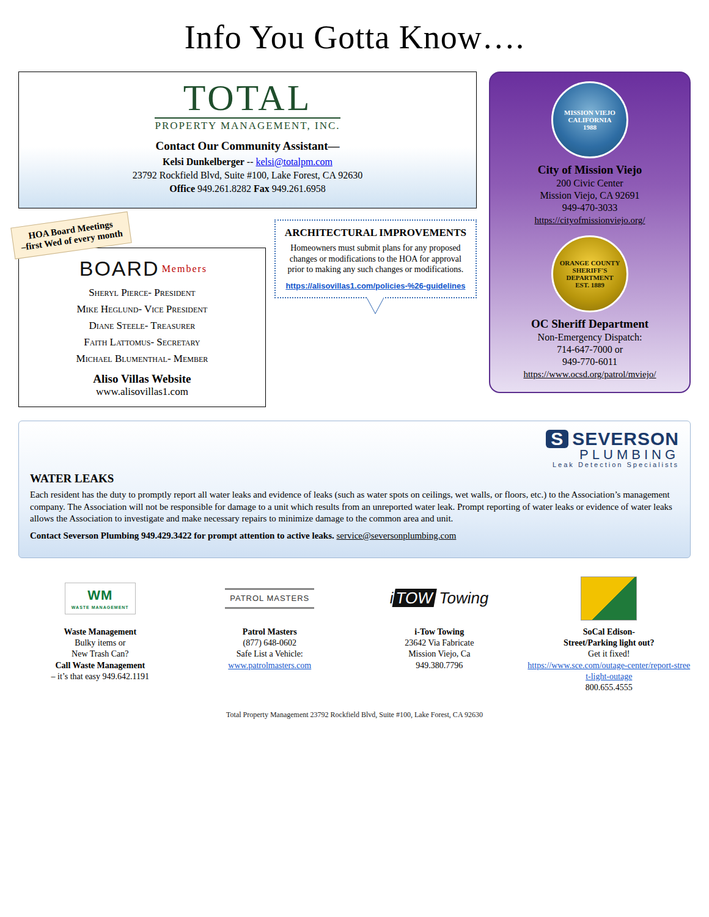Info You Gotta Know….
TOTAL
PROPERTY MANAGEMENT, INC.
Contact Our Community Assistant—
Kelsi Dunkelberger -- kelsi@totalpm.com
23792 Rockfield Blvd, Suite #100, Lake Forest, CA 92630
Office 949.261.8282 Fax 949.261.6958
HOA Board Meetings
–first Wed of every month
BOARDMembers
Sheryl Pierce- President
Mike Heglund- Vice President
Diane Steele- Treasurer
Faith Lattomus- Secretary
Michael Blumenthal- Member
Aliso Villas Website
www.alisovillas1.com
ARCHITECTURAL IMPROVEMENTS
Homeowners must submit plans for any proposed changes or modifications to the HOA for approval prior to making any such changes or modifications.
https://alisovillas1.com/policies-%26-guidelines
MISSION VIEJO
CALIFORNIA
1988
City of Mission Viejo
200 Civic Center
Mission Viejo, CA 92691
949-470-3033
https://cityofmissionviejo.org/
ORANGE COUNTY
SHERIFF'S
DEPARTMENT
EST. 1889
OC Sheriff Department
Non-Emergency Dispatch:
714-647-7000 or
949-770-6011
https://www.ocsd.org/patrol/mviejo/
SSEVERSON
PLUMBING
Leak Detection Specialists
WATER LEAKS
Each resident has the duty to promptly report all water leaks and evidence of leaks (such as water spots on ceilings, wet walls, or floors, etc.) to the Association’s management company. The Association will not be responsible for damage to a unit which results from an unreported water leak. Prompt reporting of water leaks or evidence of water leaks allows the Association to investigate and make necessary repairs to minimize damage to the common area and unit.
Contact Severson Plumbing 949.429.3422 for prompt attention to active leaks. service@seversonplumbing.com
WMWASTE MANAGEMENT
Waste Management Bulky items or
New Trash Can?
Call Waste Management – it’s that easy 949.642.1191
PATROL MASTERS
Patrol Masters (877) 648-0602
Safe List a Vehicle:
www.patrolmasters.com
iTOW Towing
i-Tow Towing 23642 Via Fabricate
Mission Viejo, Ca
949.380.7796
SoCal Edison- Street/Parking light out? Get it fixed!
https://www.sce.com/outage-center/report-street-light-outage
800.655.4555
Total Property Management 23792 Rockfield Blvd, Suite #100, Lake Forest, CA 92630